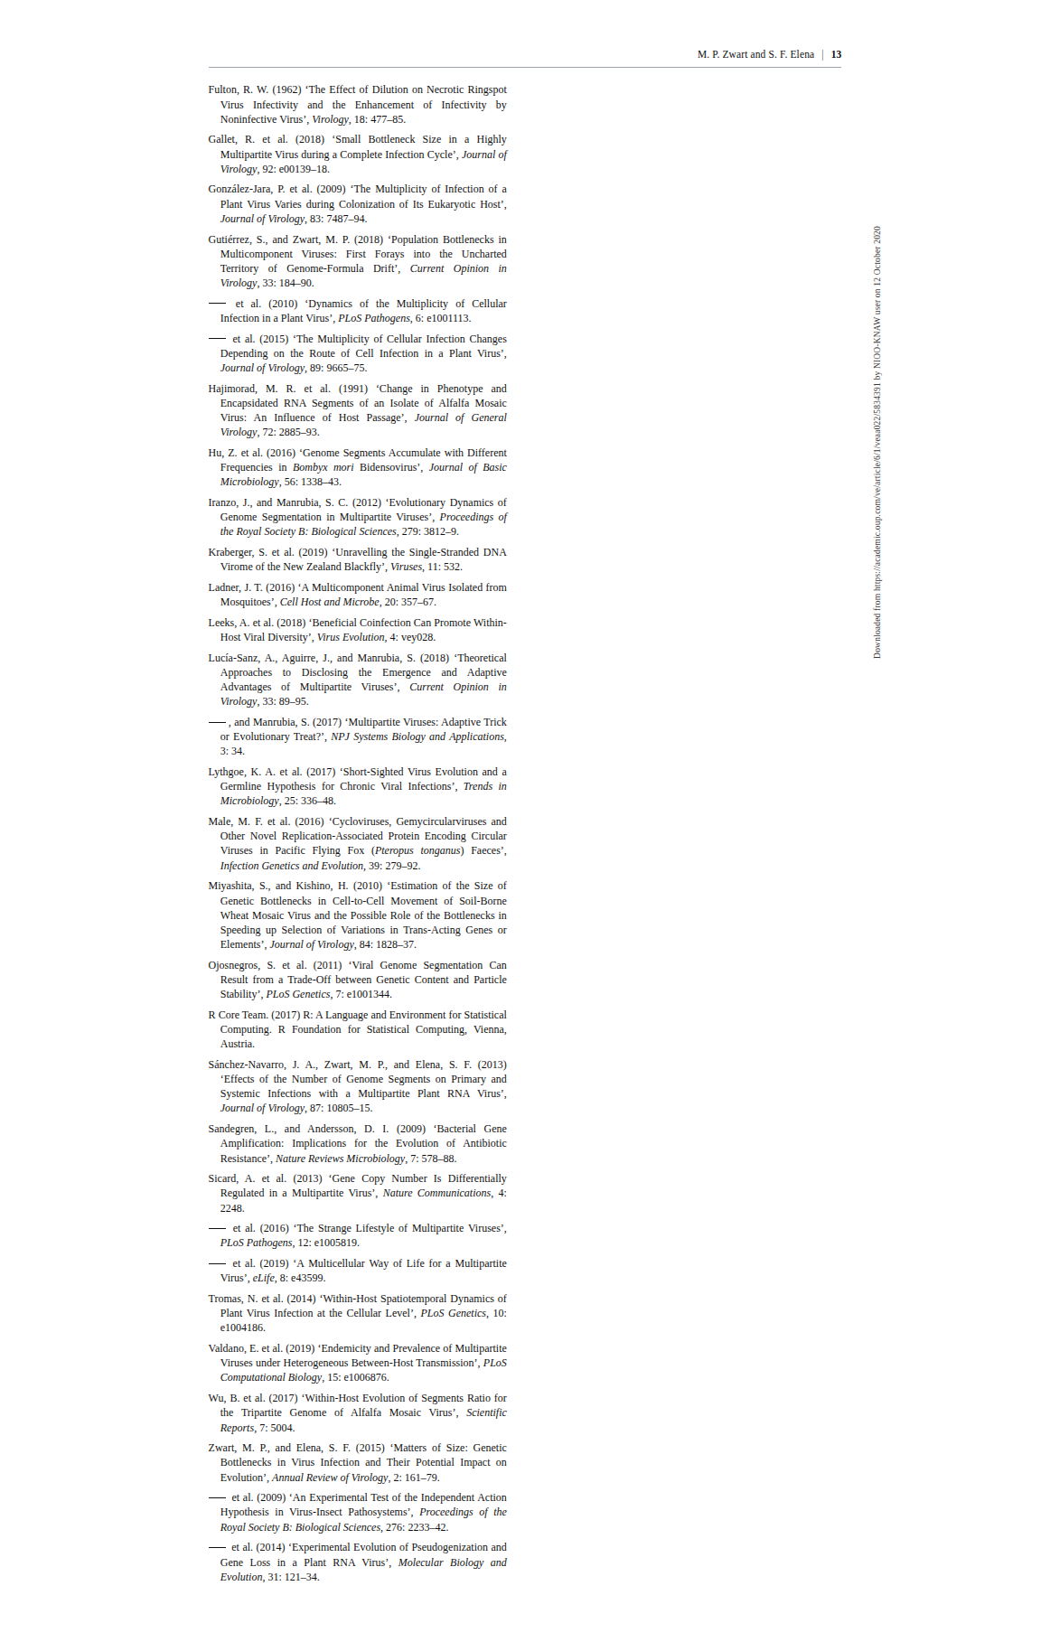M. P. Zwart and S. F. Elena | 13
Downloaded from https://academic.oup.com/ve/article/6/1/veaa022/5834391 by NIOO-KNAW user on 12 October 2020
Fulton, R. W. (1962) ‘The Effect of Dilution on Necrotic Ringspot Virus Infectivity and the Enhancement of Infectivity by Noninfective Virus’, Virology, 18: 477–85.
Gallet, R. et al. (2018) ‘Small Bottleneck Size in a Highly Multipartite Virus during a Complete Infection Cycle’, Journal of Virology, 92: e00139–18.
González-Jara, P. et al. (2009) ‘The Multiplicity of Infection of a Plant Virus Varies during Colonization of Its Eukaryotic Host’, Journal of Virology, 83: 7487–94.
Gutiérrez, S., and Zwart, M. P. (2018) ‘Population Bottlenecks in Multicomponent Viruses: First Forays into the Uncharted Territory of Genome-Formula Drift’, Current Opinion in Virology, 33: 184–90.
et al. (2010) ‘Dynamics of the Multiplicity of Cellular Infection in a Plant Virus’, PLoS Pathogens, 6: e1001113.
et al. (2015) ‘The Multiplicity of Cellular Infection Changes Depending on the Route of Cell Infection in a Plant Virus’, Journal of Virology, 89: 9665–75.
Hajimorad, M. R. et al. (1991) ‘Change in Phenotype and Encapsidated RNA Segments of an Isolate of Alfalfa Mosaic Virus: An Influence of Host Passage’, Journal of General Virology, 72: 2885–93.
Hu, Z. et al. (2016) ‘Genome Segments Accumulate with Different Frequencies in Bombyx mori Bidensovirus’, Journal of Basic Microbiology, 56: 1338–43.
Iranzo, J., and Manrubia, S. C. (2012) ‘Evolutionary Dynamics of Genome Segmentation in Multipartite Viruses’, Proceedings of the Royal Society B: Biological Sciences, 279: 3812–9.
Kraberger, S. et al. (2019) ‘Unravelling the Single-Stranded DNA Virome of the New Zealand Blackfly’, Viruses, 11: 532.
Ladner, J. T. (2016) ‘A Multicomponent Animal Virus Isolated from Mosquitoes’, Cell Host and Microbe, 20: 357–67.
Leeks, A. et al. (2018) ‘Beneficial Coinfection Can Promote Within-Host Viral Diversity’, Virus Evolution, 4: vey028.
Lucía-Sanz, A., Aguirre, J., and Manrubia, S. (2018) ‘Theoretical Approaches to Disclosing the Emergence and Adaptive Advantages of Multipartite Viruses’, Current Opinion in Virology, 33: 89–95.
, and Manrubia, S. (2017) ‘Multipartite Viruses: Adaptive Trick or Evolutionary Treat?’, NPJ Systems Biology and Applications, 3: 34.
Lythgoe, K. A. et al. (2017) ‘Short-Sighted Virus Evolution and a Germline Hypothesis for Chronic Viral Infections’, Trends in Microbiology, 25: 336–48.
Male, M. F. et al. (2016) ‘Cycloviruses, Gemycircularviruses and Other Novel Replication-Associated Protein Encoding Circular Viruses in Pacific Flying Fox (Pteropus tonganus) Faeces’, Infection Genetics and Evolution, 39: 279–92.
Miyashita, S., and Kishino, H. (2010) ‘Estimation of the Size of Genetic Bottlenecks in Cell-to-Cell Movement of Soil-Borne Wheat Mosaic Virus and the Possible Role of the Bottlenecks in Speeding up Selection of Variations in Trans-Acting Genes or Elements’, Journal of Virology, 84: 1828–37.
Ojosnegros, S. et al. (2011) ‘Viral Genome Segmentation Can Result from a Trade-Off between Genetic Content and Particle Stability’, PLoS Genetics, 7: e1001344.
R Core Team. (2017) R: A Language and Environment for Statistical Computing. R Foundation for Statistical Computing, Vienna, Austria.
Sánchez-Navarro, J. A., Zwart, M. P., and Elena, S. F. (2013) ‘Effects of the Number of Genome Segments on Primary and Systemic Infections with a Multipartite Plant RNA Virus’, Journal of Virology, 87: 10805–15.
Sandegren, L., and Andersson, D. I. (2009) ‘Bacterial Gene Amplification: Implications for the Evolution of Antibiotic Resistance’, Nature Reviews Microbiology, 7: 578–88.
Sicard, A. et al. (2013) ‘Gene Copy Number Is Differentially Regulated in a Multipartite Virus’, Nature Communications, 4: 2248.
et al. (2016) ‘The Strange Lifestyle of Multipartite Viruses’, PLoS Pathogens, 12: e1005819.
et al. (2019) ‘A Multicellular Way of Life for a Multipartite Virus’, eLife, 8: e43599.
Tromas, N. et al. (2014) ‘Within-Host Spatiotemporal Dynamics of Plant Virus Infection at the Cellular Level’, PLoS Genetics, 10: e1004186.
Valdano, E. et al. (2019) ‘Endemicity and Prevalence of Multipartite Viruses under Heterogeneous Between-Host Transmission’, PLoS Computational Biology, 15: e1006876.
Wu, B. et al. (2017) ‘Within-Host Evolution of Segments Ratio for the Tripartite Genome of Alfalfa Mosaic Virus’, Scientific Reports, 7: 5004.
Zwart, M. P., and Elena, S. F. (2015) ‘Matters of Size: Genetic Bottlenecks in Virus Infection and Their Potential Impact on Evolution’, Annual Review of Virology, 2: 161–79.
et al. (2009) ‘An Experimental Test of the Independent Action Hypothesis in Virus-Insect Pathosystems’, Proceedings of the Royal Society B: Biological Sciences, 276: 2233–42.
et al. (2014) ‘Experimental Evolution of Pseudogenization and Gene Loss in a Plant RNA Virus’, Molecular Biology and Evolution, 31: 121–34.